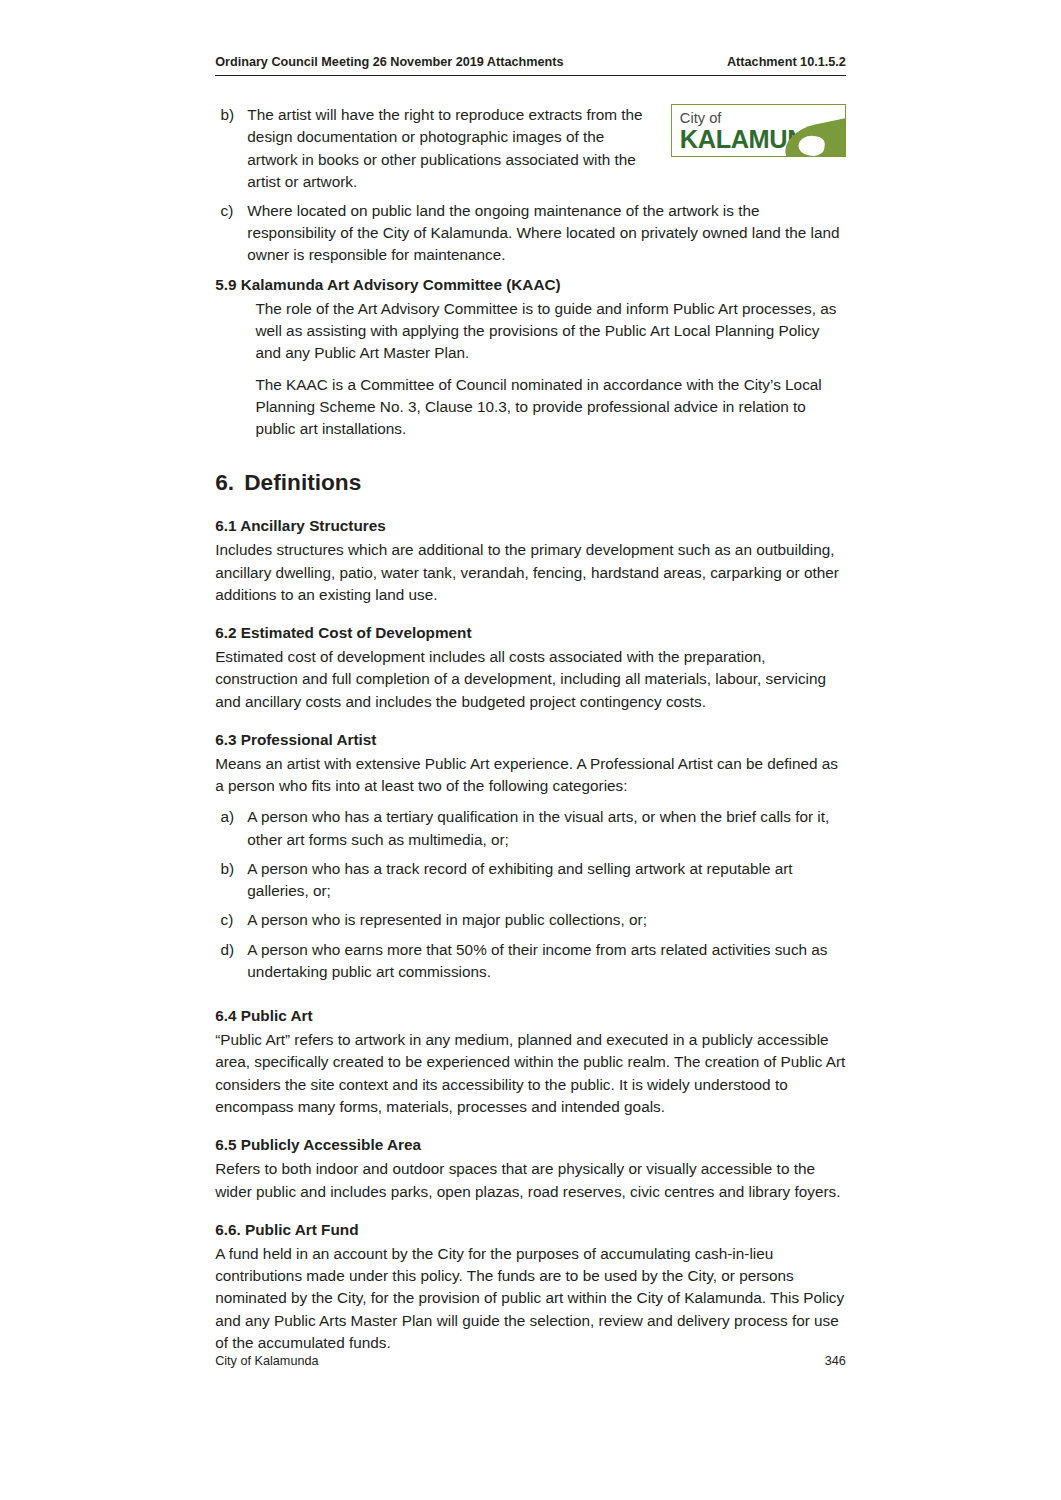Ordinary Council Meeting 26 November 2019 Attachments Attachment 10.1.5.2
City of
KALAMUNDA
b) The artist will have the right to reproduce extracts from the design documentation or photographic images of the artwork in books or other publications associated with the artist or artwork.
c) Where located on public land the ongoing maintenance of the artwork is the responsibility of the City of Kalamunda. Where located on privately owned land the land owner is responsible for maintenance.
5.9 Kalamunda Art Advisory Committee (KAAC)
The role of the Art Advisory Committee is to guide and inform Public Art processes, as well as assisting with applying the provisions of the Public Art Local Planning Policy and any Public Art Master Plan.
The KAAC is a Committee of Council nominated in accordance with the City’s Local Planning Scheme No. 3, Clause 10.3, to provide professional advice in relation to public art installations.
6. Definitions
6.1 Ancillary Structures
Includes structures which are additional to the primary development such as an outbuilding, ancillary dwelling, patio, water tank, verandah, fencing, hardstand areas, carparking or other additions to an existing land use.
6.2 Estimated Cost of Development
Estimated cost of development includes all costs associated with the preparation, construction and full completion of a development, including all materials, labour, servicing and ancillary costs and includes the budgeted project contingency costs.
6.3 Professional Artist
Means an artist with extensive Public Art experience. A Professional Artist can be defined as a person who fits into at least two of the following categories:
a) A person who has a tertiary qualification in the visual arts, or when the brief calls for it, other art forms such as multimedia, or;
b) A person who has a track record of exhibiting and selling artwork at reputable art galleries, or;
c) A person who is represented in major public collections, or;
d) A person who earns more that 50% of their income from arts related activities such as undertaking public art commissions.
6.4 Public Art
“Public Art” refers to artwork in any medium, planned and executed in a publicly accessible area, specifically created to be experienced within the public realm. The creation of Public Art considers the site context and its accessibility to the public. It is widely understood to encompass many forms, materials, processes and intended goals.
6.5 Publicly Accessible Area
Refers to both indoor and outdoor spaces that are physically or visually accessible to the wider public and includes parks, open plazas, road reserves, civic centres and library foyers.
6.6. Public Art Fund
A fund held in an account by the City for the purposes of accumulating cash-in-lieu contributions made under this policy. The funds are to be used by the City, or persons nominated by the City, for the provision of public art within the City of Kalamunda. This Policy and any Public Arts Master Plan will guide the selection, review and delivery process for use of the accumulated funds.
City of Kalamunda 346